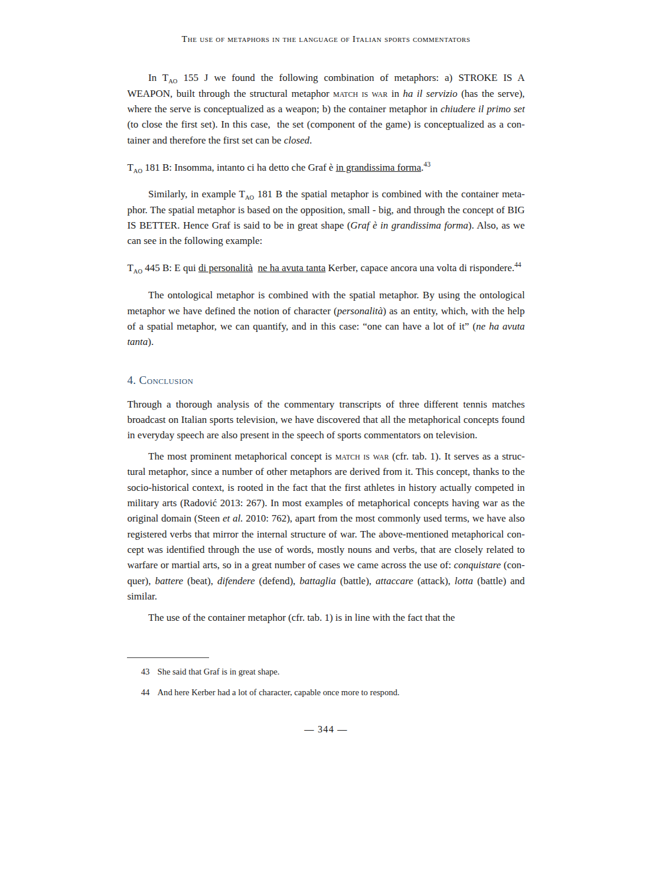The use of metaphors in the language of Italian sports commentators
In TAO 155 J we found the following combination of metaphors: a) STROKE IS A WEAPON, built through the structural metaphor match is war in ha il servizio (has the serve), where the serve is conceptualized as a weapon; b) the container metaphor in chiudere il primo set (to close the first set). In this case, the set (component of the game) is conceptualized as a container and therefore the first set can be closed.
TAO 181 B: Insomma, intanto ci ha detto che Graf è in grandissima forma.43
Similarly, in example TAO 181 B the spatial metaphor is combined with the container metaphor. The spatial metaphor is based on the opposition, small - big, and through the concept of BIG IS BETTER. Hence Graf is said to be in great shape (Graf è in grandissima forma). Also, as we can see in the following example:
TAO 445 B: E qui di personalità ne ha avuta tanta Kerber, capace ancora una volta di rispondere.44
The ontological metaphor is combined with the spatial metaphor. By using the ontological metaphor we have defined the notion of character (personalità) as an entity, which, with the help of a spatial metaphor, we can quantify, and in this case: “one can have a lot of it” (ne ha avuta tanta).
4. Conclusion
Through a thorough analysis of the commentary transcripts of three different tennis matches broadcast on Italian sports television, we have discovered that all the metaphorical concepts found in everyday speech are also present in the speech of sports commentators on television.
The most prominent metaphorical concept is match is war (cfr. tab. 1). It serves as a structural metaphor, since a number of other metaphors are derived from it. This concept, thanks to the socio-historical context, is rooted in the fact that the first athletes in history actually competed in military arts (Radović 2013: 267). In most examples of metaphorical concepts having war as the original domain (Steen et al. 2010: 762), apart from the most commonly used terms, we have also registered verbs that mirror the internal structure of war. The above-mentioned metaphorical concept was identified through the use of words, mostly nouns and verbs, that are closely related to warfare or martial arts, so in a great number of cases we came across the use of: conquistare (conquer), battere (beat), difendere (defend), battaglia (battle), attaccare (attack), lotta (battle) and similar.
The use of the container metaphor (cfr. tab. 1) is in line with the fact that the
43
She said that Graf is in great shape.
44
And here Kerber had a lot of character, capable once more to respond.
— 344 —